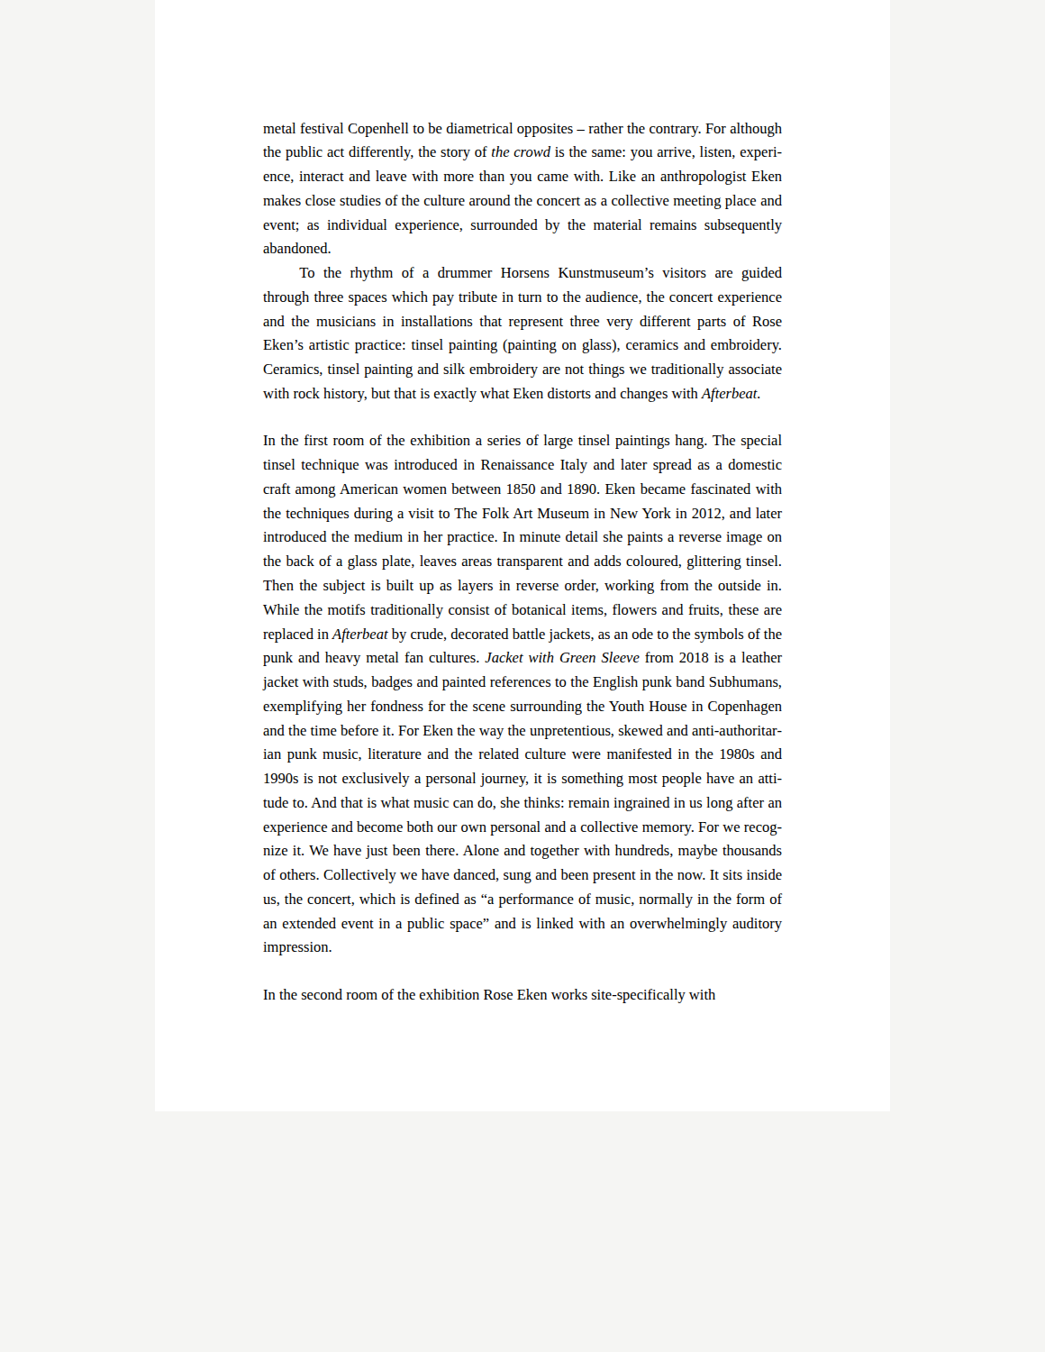metal festival Copenhell to be diametrical opposites – rather the contrary. For although the public act differently, the story of the crowd is the same: you arrive, listen, experience, interact and leave with more than you came with. Like an anthropologist Eken makes close studies of the culture around the concert as a collective meeting place and event; as individual experience, surrounded by the material remains subsequently abandoned.
To the rhythm of a drummer Horsens Kunstmuseum’s visitors are guided through three spaces which pay tribute in turn to the audience, the concert experience and the musicians in installations that represent three very different parts of Rose Eken’s artistic practice: tinsel painting (painting on glass), ceramics and embroidery. Ceramics, tinsel painting and silk embroidery are not things we traditionally associate with rock history, but that is exactly what Eken distorts and changes with Afterbeat.
In the first room of the exhibition a series of large tinsel paintings hang. The special tinsel technique was introduced in Renaissance Italy and later spread as a domestic craft among American women between 1850 and 1890. Eken became fascinated with the techniques during a visit to The Folk Art Museum in New York in 2012, and later introduced the medium in her practice. In minute detail she paints a reverse image on the back of a glass plate, leaves areas transparent and adds coloured, glittering tinsel. Then the subject is built up as layers in reverse order, working from the outside in. While the motifs traditionally consist of botanical items, flowers and fruits, these are replaced in Afterbeat by crude, decorated battle jackets, as an ode to the symbols of the punk and heavy metal fan cultures. Jacket with Green Sleeve from 2018 is a leather jacket with studs, badges and painted references to the English punk band Subhumans, exemplifying her fondness for the scene surrounding the Youth House in Copenhagen and the time before it. For Eken the way the unpretentious, skewed and anti-authoritarian punk music, literature and the related culture were manifested in the 1980s and 1990s is not exclusively a personal journey, it is something most people have an attitude to. And that is what music can do, she thinks: remain ingrained in us long after an experience and become both our own personal and a collective memory. For we recognize it. We have just been there. Alone and together with hundreds, maybe thousands of others. Collectively we have danced, sung and been present in the now. It sits inside us, the concert, which is defined as “a performance of music, normally in the form of an extended event in a public space” and is linked with an overwhelmingly auditory impression.
In the second room of the exhibition Rose Eken works site-specifically with